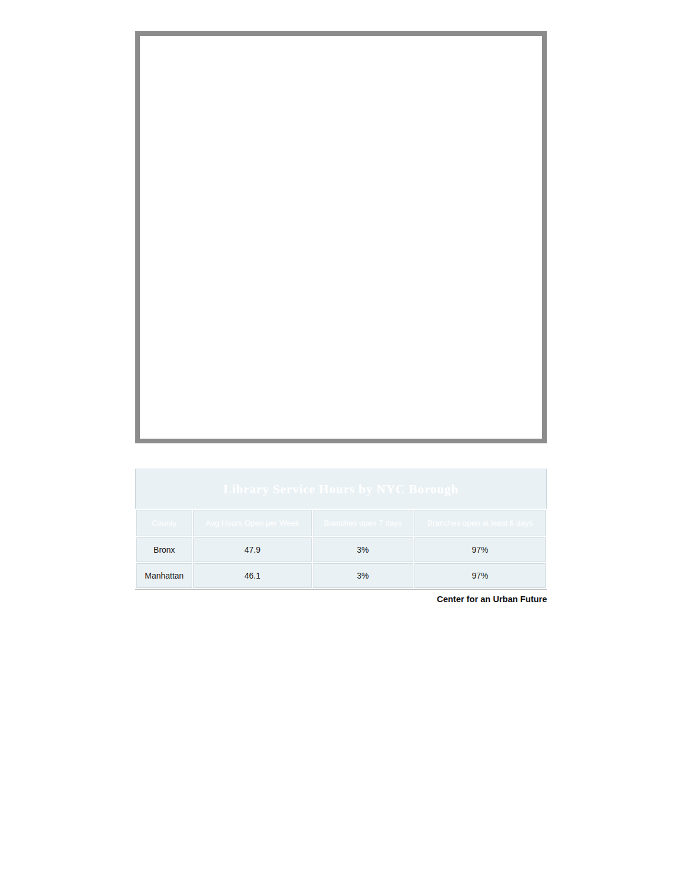Library Service Hours by NYC Borough
| County | Avg Hours Open per Week | Branches open 7 days | Branches open at least 6 days |
| --- | --- | --- | --- |
| Bronx | 47.9 | 3% | 97% |
| Manhattan | 46.1 | 3% | 97% |
Center for an Urban Future